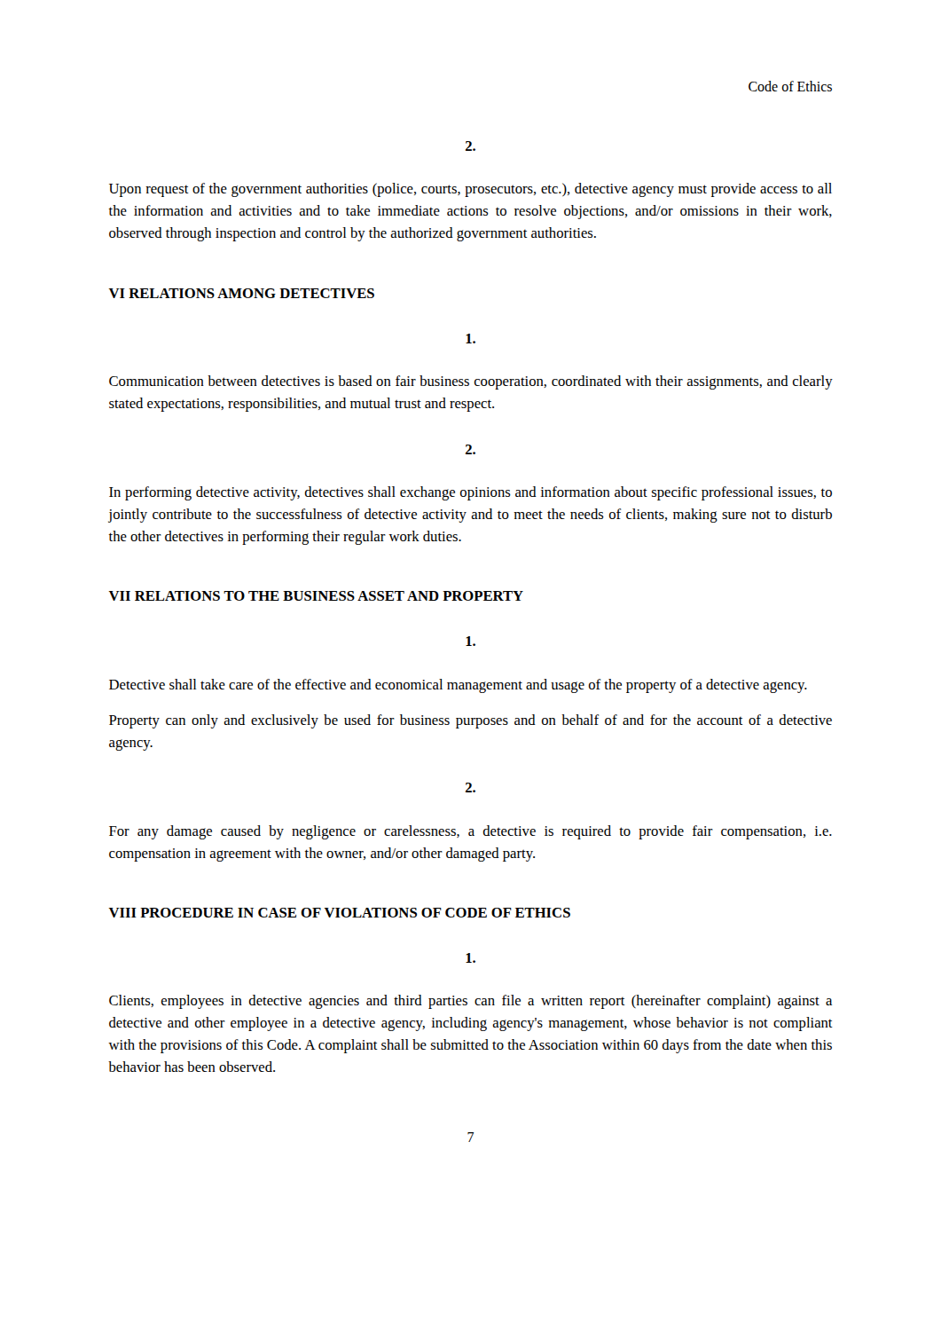Code of Ethics
2.
Upon request of the government authorities (police, courts, prosecutors, etc.), detective agency must provide access to all the information and activities and to take immediate actions to resolve objections, and/or omissions in their work, observed through inspection and control by the authorized government authorities.
VI RELATIONS AMONG DETECTIVES
1.
Communication between detectives is based on fair business cooperation, coordinated with their assignments, and clearly stated expectations, responsibilities, and mutual trust and respect.
2.
In performing detective activity, detectives shall exchange opinions and information about specific professional issues, to jointly contribute to the successfulness of detective activity and to meet the needs of clients, making sure not to disturb the other detectives in performing their regular work duties.
VII RELATIONS TO THE BUSINESS ASSET AND PROPERTY
1.
Detective shall take care of the effective and economical management and usage of the property of a detective agency.
Property can only and exclusively be used for business purposes and on behalf of and for the account of a detective agency.
2.
For any damage caused by negligence or carelessness, a detective is required to provide fair compensation, i.e. compensation in agreement with the owner, and/or other damaged party.
VIII PROCEDURE IN CASE OF VIOLATIONS OF CODE OF ETHICS
1.
Clients, employees in detective agencies and third parties can file a written report (hereinafter complaint) against a detective and other employee in a detective agency, including agency's management, whose behavior is not compliant with the provisions of this Code. A complaint shall be submitted to the Association within 60 days from the date when this behavior has been observed.
7